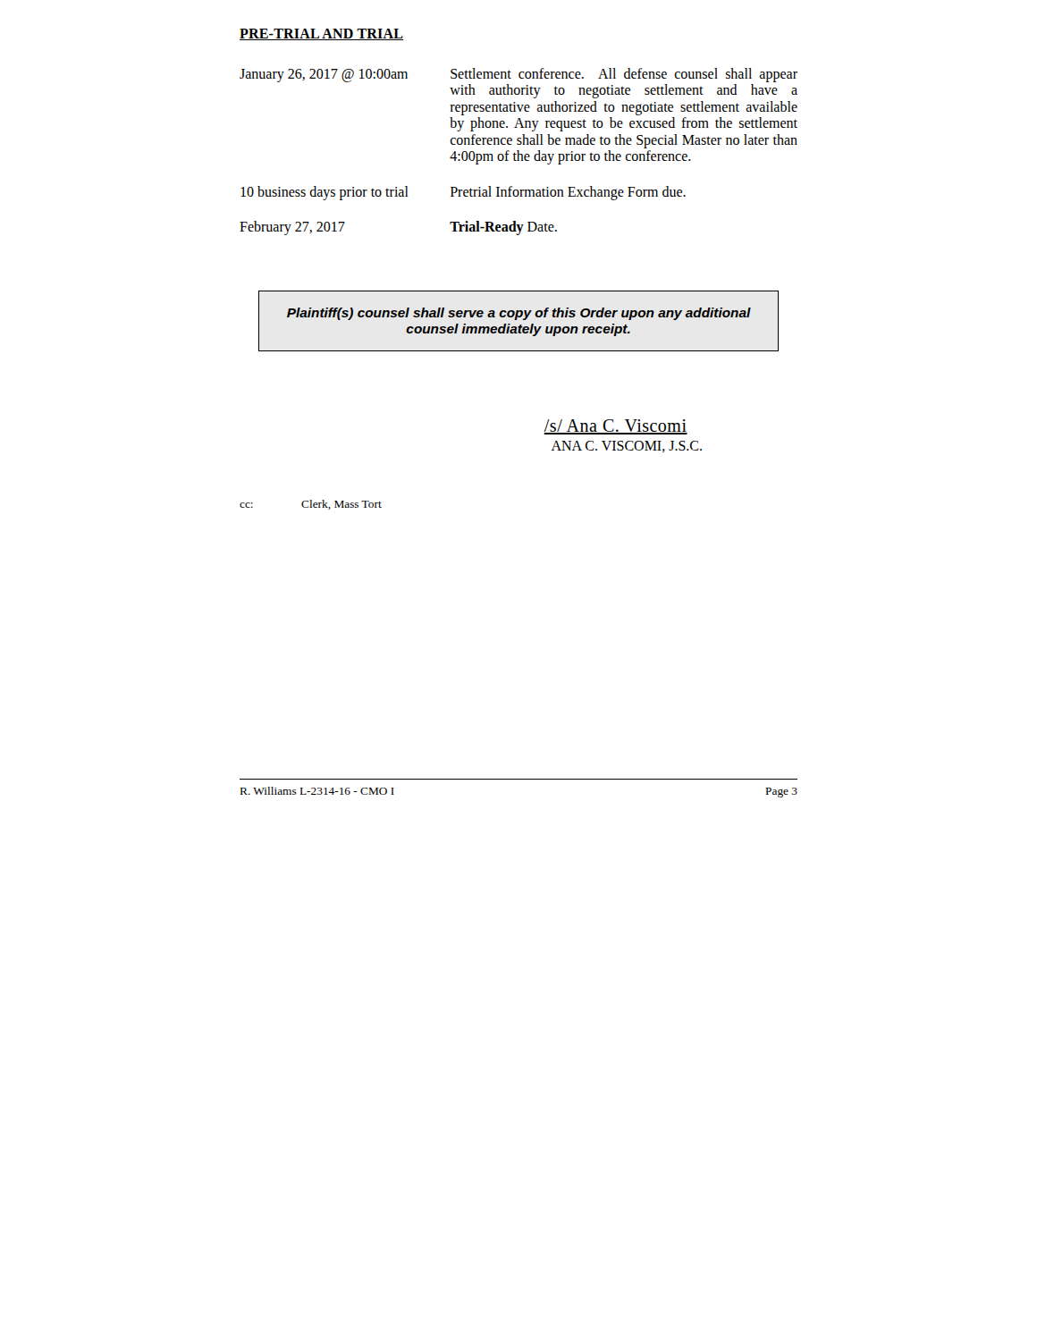PRE-TRIAL AND TRIAL
| January 26, 2017 @ 10:00am | Settlement conference. All defense counsel shall appear with authority to negotiate settlement and have a representative authorized to negotiate settlement available by phone. Any request to be excused from the settlement conference shall be made to the Special Master no later than 4:00pm of the day prior to the conference. |
| 10 business days prior to trial | Pretrial Information Exchange Form due. |
| February 27, 2017 | Trial-Ready Date. |
Plaintiff(s) counsel shall serve a copy of this Order upon any additional counsel immediately upon receipt.
/s/ Ana C. Viscomi
ANA C. VISCOMI, J.S.C.
cc: Clerk, Mass Tort
R. Williams L-2314-16 - CMO I Page 3